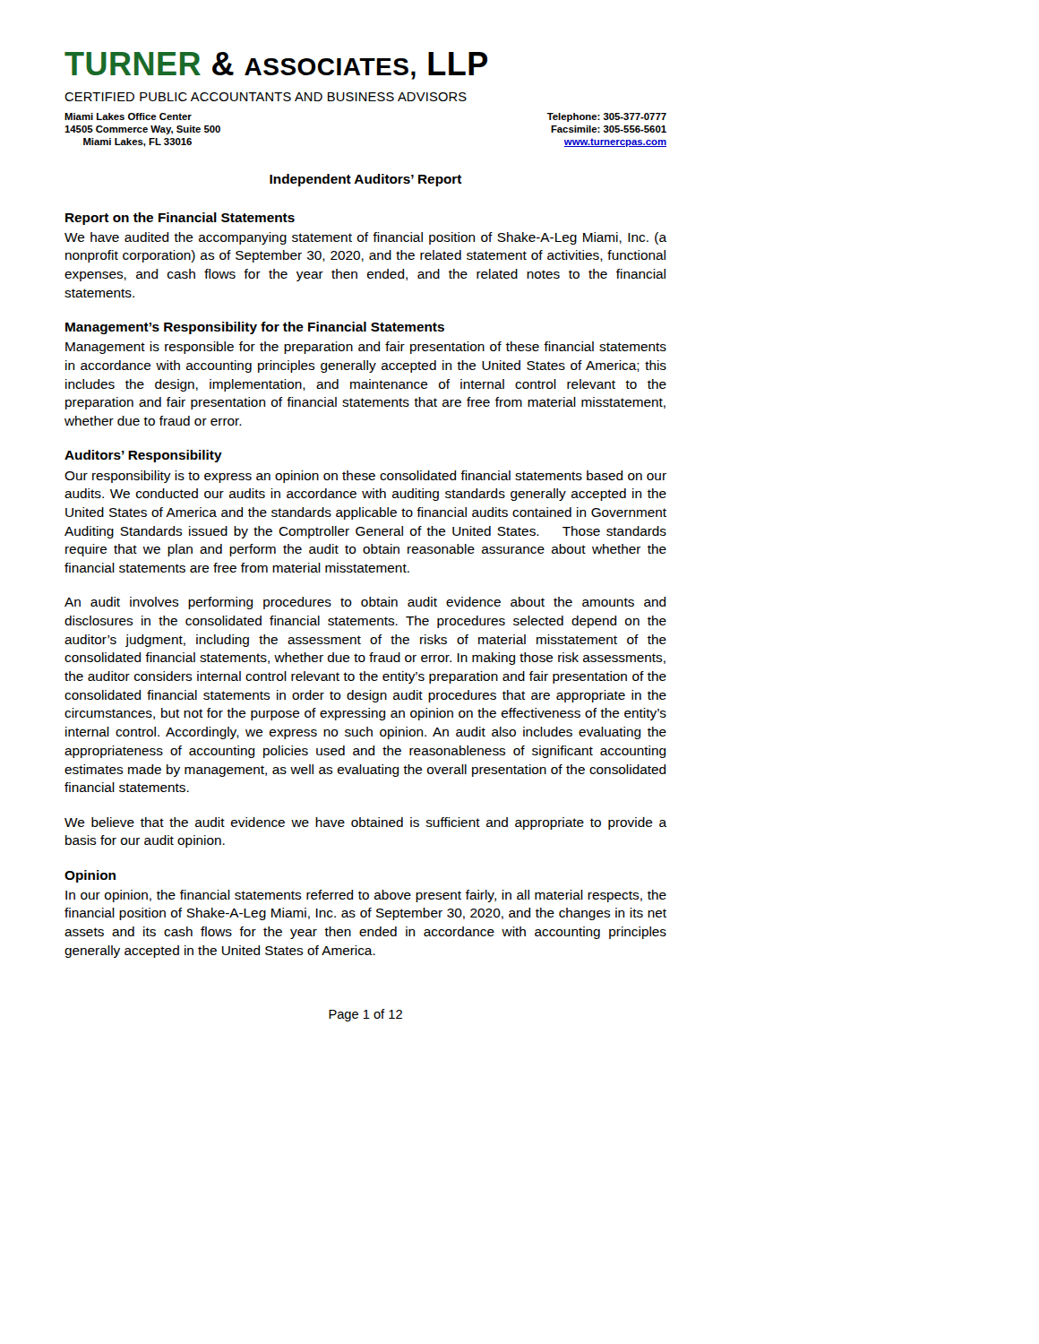TURNER & ASSOCIATES, LLP
CERTIFIED PUBLIC ACCOUNTANTS AND BUSINESS ADVISORS
| Miami Lakes Office Center | Telephone: 305-377-0777 |
| 14505 Commerce Way, Suite 500 | Facsimile: 305-556-5601 |
| Miami Lakes, FL 33016 | www.turnercpas.com |
Independent Auditors’ Report
Report on the Financial Statements
We have audited the accompanying statement of financial position of Shake-A-Leg Miami, Inc. (a nonprofit corporation) as of September 30, 2020, and the related statement of activities, functional expenses, and cash flows for the year then ended, and the related notes to the financial statements.
Management’s Responsibility for the Financial Statements
Management is responsible for the preparation and fair presentation of these financial statements in accordance with accounting principles generally accepted in the United States of America; this includes the design, implementation, and maintenance of internal control relevant to the preparation and fair presentation of financial statements that are free from material misstatement, whether due to fraud or error.
Auditors’ Responsibility
Our responsibility is to express an opinion on these consolidated financial statements based on our audits. We conducted our audits in accordance with auditing standards generally accepted in the United States of America and the standards applicable to financial audits contained in Government Auditing Standards issued by the Comptroller General of the United States. Those standards require that we plan and perform the audit to obtain reasonable assurance about whether the financial statements are free from material misstatement.
An audit involves performing procedures to obtain audit evidence about the amounts and disclosures in the consolidated financial statements. The procedures selected depend on the auditor’s judgment, including the assessment of the risks of material misstatement of the consolidated financial statements, whether due to fraud or error. In making those risk assessments, the auditor considers internal control relevant to the entity’s preparation and fair presentation of the consolidated financial statements in order to design audit procedures that are appropriate in the circumstances, but not for the purpose of expressing an opinion on the effectiveness of the entity’s internal control. Accordingly, we express no such opinion. An audit also includes evaluating the appropriateness of accounting policies used and the reasonableness of significant accounting estimates made by management, as well as evaluating the overall presentation of the consolidated financial statements.
We believe that the audit evidence we have obtained is sufficient and appropriate to provide a basis for our audit opinion.
Opinion
In our opinion, the financial statements referred to above present fairly, in all material respects, the financial position of Shake-A-Leg Miami, Inc. as of September 30, 2020, and the changes in its net assets and its cash flows for the year then ended in accordance with accounting principles generally accepted in the United States of America.
Page 1 of 12